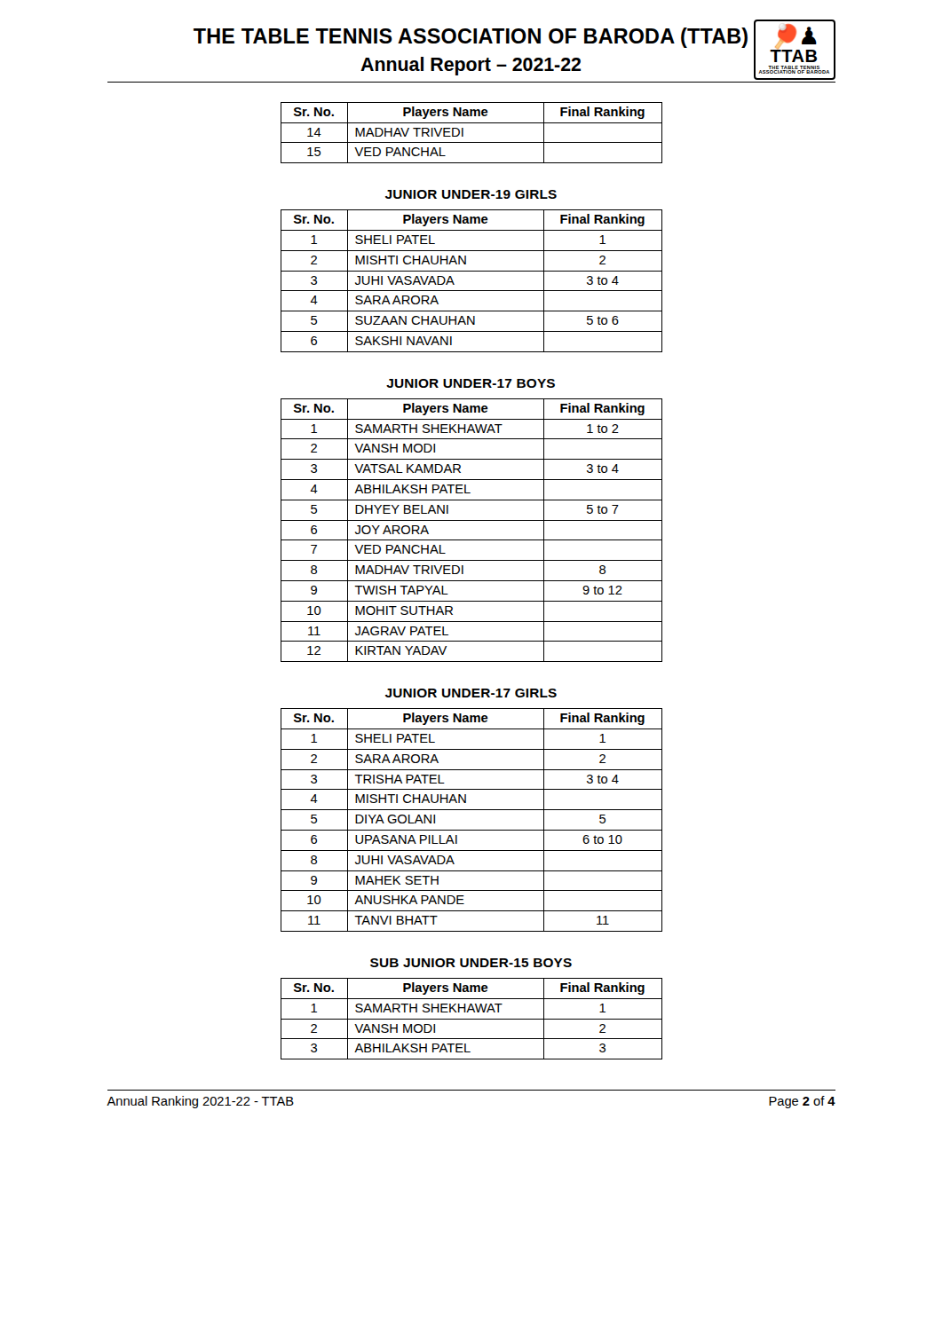🏓♟ TTAB THE TABLE TENNIS
ASSOCIATION OF BARODA
THE TABLE TENNIS ASSOCIATION OF BARODA (TTAB)
Annual Report – 2021-22
| Sr. No. | Players Name | Final Ranking |
| --- | --- | --- |
| 14 | MADHAV TRIVEDI | |
| 15 | VED PANCHAL | |
JUNIOR UNDER-19 GIRLS
| Sr. No. | Players Name | Final Ranking |
| --- | --- | --- |
| 1 | SHELI PATEL | 1 |
| 2 | MISHTI CHAUHAN | 2 |
| 3 | JUHI VASAVADA | 3 to 4 |
| 4 | SARA ARORA | |
| 5 | SUZAAN CHAUHAN | 5 to 6 |
| 6 | SAKSHI NAVANI | |
JUNIOR UNDER-17 BOYS
| Sr. No. | Players Name | Final Ranking |
| --- | --- | --- |
| 1 | SAMARTH SHEKHAWAT | 1 to 2 |
| 2 | VANSH MODI | |
| 3 | VATSAL KAMDAR | 3 to 4 |
| 4 | ABHILAKSH PATEL | |
| 5 | DHYEY BELANI | 5 to 7 |
| 6 | JOY ARORA | |
| 7 | VED PANCHAL | |
| 8 | MADHAV TRIVEDI | 8 |
| 9 | TWISH TAPYAL | 9 to 12 |
| 10 | MOHIT SUTHAR | |
| 11 | JAGRAV PATEL | |
| 12 | KIRTAN YADAV | |
JUNIOR UNDER-17 GIRLS
| Sr. No. | Players Name | Final Ranking |
| --- | --- | --- |
| 1 | SHELI PATEL | 1 |
| 2 | SARA ARORA | 2 |
| 3 | TRISHA PATEL | 3 to 4 |
| 4 | MISHTI CHAUHAN | |
| 5 | DIYA GOLANI | 5 |
| 6 | UPASANA PILLAI | 6 to 10 |
| 8 | JUHI VASAVADA | |
| 9 | MAHEK SETH | |
| 10 | ANUSHKA PANDE | |
| 11 | TANVI BHATT | 11 |
SUB JUNIOR UNDER-15 BOYS
| Sr. No. | Players Name | Final Ranking |
| --- | --- | --- |
| 1 | SAMARTH SHEKHAWAT | 1 |
| 2 | VANSH MODI | 2 |
| 3 | ABHILAKSH PATEL | 3 |
Annual Ranking 2021-22 - TTAB Page 2 of 4